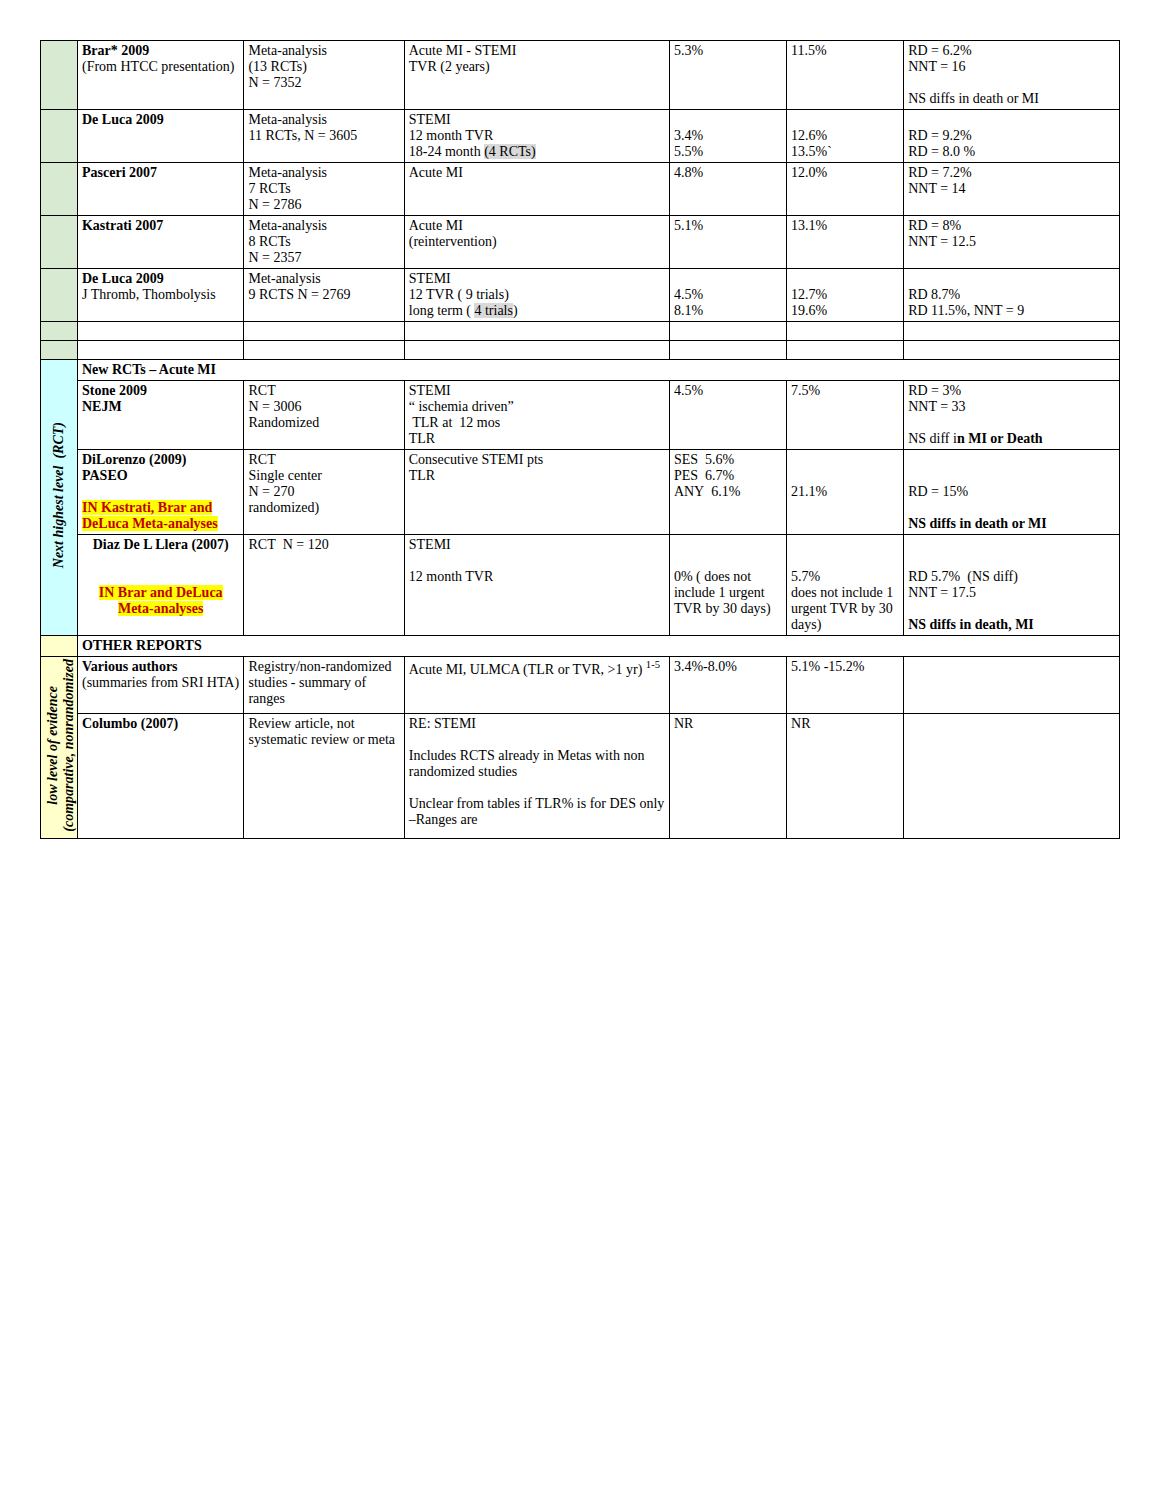| | Brar* 2009 (From HTCC presentation) | Meta-analysis (13 RCTs) N = 7352 | Acute MI - STEMI TVR (2 years) | 5.3% | 11.5% | RD = 6.2% NNT = 16 NS diffs in death or MI |
| | De Luca 2009 | Meta-analysis 11 RCTs, N = 3605 | STEMI 12 month TVR 18-24 month (4 RCTs) | 3.4% 5.5% | 12.6% 13.5%` | RD = 9.2% RD = 8.0 % |
| | Pasceri 2007 | Meta-analysis 7 RCTs N = 2786 | Acute MI | 4.8% | 12.0% | RD = 7.2% NNT = 14 |
| | Kastrati 2007 | Meta-analysis 8 RCTs N = 2357 | Acute MI (reintervention) | 5.1% | 13.1% | RD = 8% NNT = 12.5 |
| | De Luca 2009 J Thromb, Thombolysis | Met-analysis 9 RCTS N = 2769 | STEMI 12 TVR ( 9 trials) long term ( 4 trials ) | 4.5% 8.1% | 12.7% 19.6% | RD 8.7% RD 11.5%, NNT = 9 |
| Next highest level (RCT) | New RCTs – Acute MI |
| Stone 2009 NEJM | RCT N = 3006 Randomized | STEMI “ ischemia driven” TLR at 12 mos TLR | 4.5% | 7.5% | RD = 3% NNT = 33 NS diff i n MI or Death |
| DiLorenzo (2009) PASEO IN Kastrati, Brar and DeLuca Meta-analyses | RCT Single center N = 270 randomized) | Consecutive STEMI pts TLR | SES 5.6% PES 6.7% ANY 6.1% | 21.1% | RD = 15% NS diffs in death or MI |
| Diaz De L Llera (2007) IN Brar and DeLuca Meta-analyses | RCT N = 120 | STEMI 12 month TVR | 0% ( does not include 1 urgent TVR by 30 days) | 5.7% does not include 1 urgent TVR by 30 days) | RD 5.7% (NS diff) NNT = 17.5 NS diffs in death, MI |
| | OTHER REPORTS |
| low level of evidence (comparative, nonrandomized | Various authors (summaries from SRI HTA) | Registry/non-randomized studies - summary of ranges | Acute MI, ULMCA (TLR or TVR, >1 yr) 1-5 | 3.4%-8.0% | 5.1% -15.2% | |
| Columbo (2007) | Review article, not systematic review or meta | RE: STEMI Includes RCTS already in Metas with non randomized studies Unclear from tables if TLR% is for DES only –Ranges are | NR | NR | |